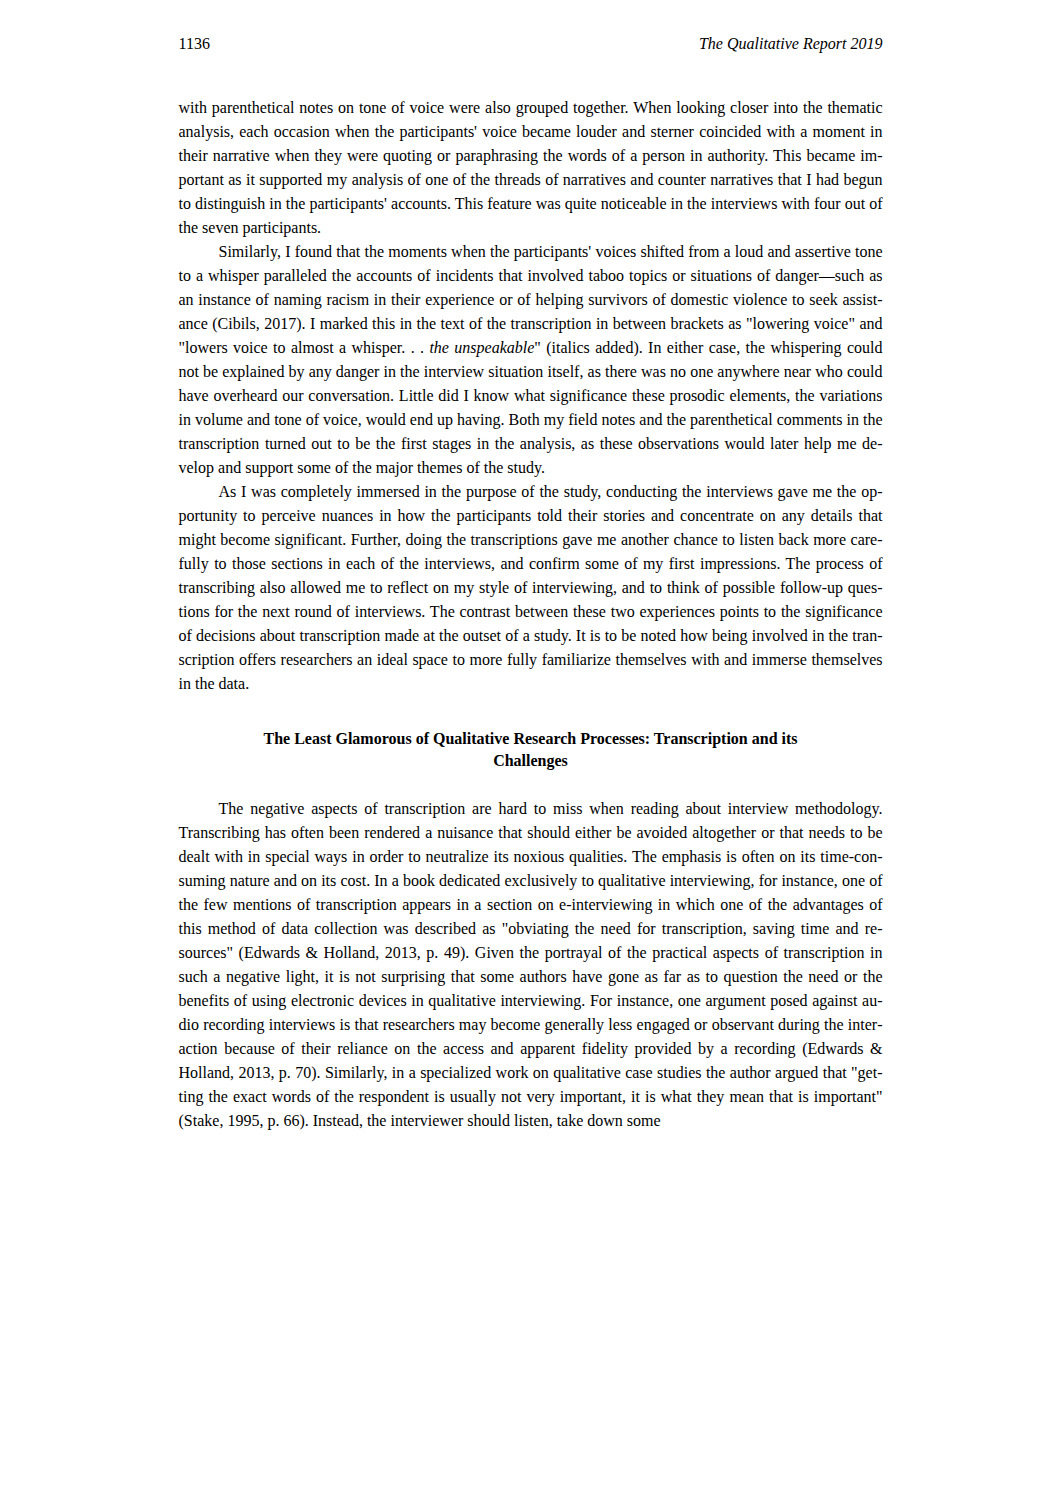1136 The Qualitative Report 2019
with parenthetical notes on tone of voice were also grouped together. When looking closer into the thematic analysis, each occasion when the participants' voice became louder and sterner coincided with a moment in their narrative when they were quoting or paraphrasing the words of a person in authority. This became important as it supported my analysis of one of the threads of narratives and counter narratives that I had begun to distinguish in the participants' accounts. This feature was quite noticeable in the interviews with four out of the seven participants.
Similarly, I found that the moments when the participants' voices shifted from a loud and assertive tone to a whisper paralleled the accounts of incidents that involved taboo topics or situations of danger—such as an instance of naming racism in their experience or of helping survivors of domestic violence to seek assistance (Cibils, 2017). I marked this in the text of the transcription in between brackets as "lowering voice" and "lowers voice to almost a whisper. . . the unspeakable" (italics added). In either case, the whispering could not be explained by any danger in the interview situation itself, as there was no one anywhere near who could have overheard our conversation. Little did I know what significance these prosodic elements, the variations in volume and tone of voice, would end up having. Both my field notes and the parenthetical comments in the transcription turned out to be the first stages in the analysis, as these observations would later help me develop and support some of the major themes of the study.
As I was completely immersed in the purpose of the study, conducting the interviews gave me the opportunity to perceive nuances in how the participants told their stories and concentrate on any details that might become significant. Further, doing the transcriptions gave me another chance to listen back more carefully to those sections in each of the interviews, and confirm some of my first impressions. The process of transcribing also allowed me to reflect on my style of interviewing, and to think of possible follow-up questions for the next round of interviews. The contrast between these two experiences points to the significance of decisions about transcription made at the outset of a study. It is to be noted how being involved in the transcription offers researchers an ideal space to more fully familiarize themselves with and immerse themselves in the data.
The Least Glamorous of Qualitative Research Processes: Transcription and its
Challenges
The negative aspects of transcription are hard to miss when reading about interview methodology. Transcribing has often been rendered a nuisance that should either be avoided altogether or that needs to be dealt with in special ways in order to neutralize its noxious qualities. The emphasis is often on its time-consuming nature and on its cost. In a book dedicated exclusively to qualitative interviewing, for instance, one of the few mentions of transcription appears in a section on e-interviewing in which one of the advantages of this method of data collection was described as "obviating the need for transcription, saving time and resources" (Edwards & Holland, 2013, p. 49). Given the portrayal of the practical aspects of transcription in such a negative light, it is not surprising that some authors have gone as far as to question the need or the benefits of using electronic devices in qualitative interviewing. For instance, one argument posed against audio recording interviews is that researchers may become generally less engaged or observant during the interaction because of their reliance on the access and apparent fidelity provided by a recording (Edwards & Holland, 2013, p. 70). Similarly, in a specialized work on qualitative case studies the author argued that "getting the exact words of the respondent is usually not very important, it is what they mean that is important" (Stake, 1995, p. 66). Instead, the interviewer should listen, take down some